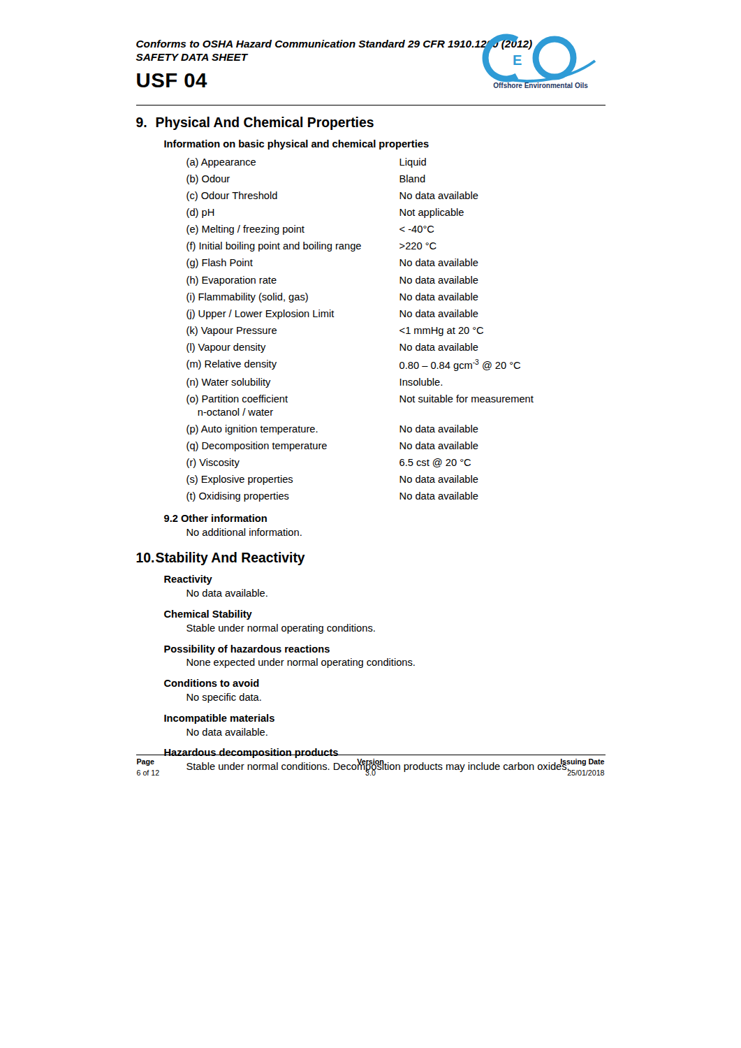Conforms to OSHA Hazard Communication Standard 29 CFR 1910.1200 (2012)
SAFETY DATA SHEET
USF 04
E
Offshore Environmental Oils
9. Physical And Chemical Properties
Information on basic physical and chemical properties
| (a) Appearance | Liquid |
| (b) Odour | Bland |
| (c) Odour Threshold | No data available |
| (d) pH | Not applicable |
| (e) Melting / freezing point | < -40°C |
| (f) Initial boiling point and boiling range | >220 °C |
| (g) Flash Point | No data available |
| (h) Evaporation rate | No data available |
| (i) Flammability (solid, gas) | No data available |
| (j) Upper / Lower Explosion Limit | No data available |
| (k) Vapour Pressure | <1 mmHg at 20 °C |
| (l) Vapour density | No data available |
| (m) Relative density | 0.80 – 0.84 gcm -3 @ 20 °C |
| (n) Water solubility | Insoluble. |
| (o) Partition coefficient n-octanol / water | Not suitable for measurement |
| (p) Auto ignition temperature. | No data available |
| (q) Decomposition temperature | No data available |
| (r) Viscosity | 6.5 cst @ 20 °C |
| (s) Explosive properties | No data available |
| (t) Oxidising properties | No data available |
9.2 Other information
No additional information.
10. Stability And Reactivity
Reactivity
No data available.
Chemical Stability
Stable under normal operating conditions.
Possibility of hazardous reactions
None expected under normal operating conditions.
Conditions to avoid
No specific data.
Incompatible materials
No data available.
Hazardous decomposition products
Stable under normal conditions. Decomposition products may include carbon oxides.
| Page | Version | Issuing Date |
| 6 of 12 | 3.0 | 25/01/2018 |